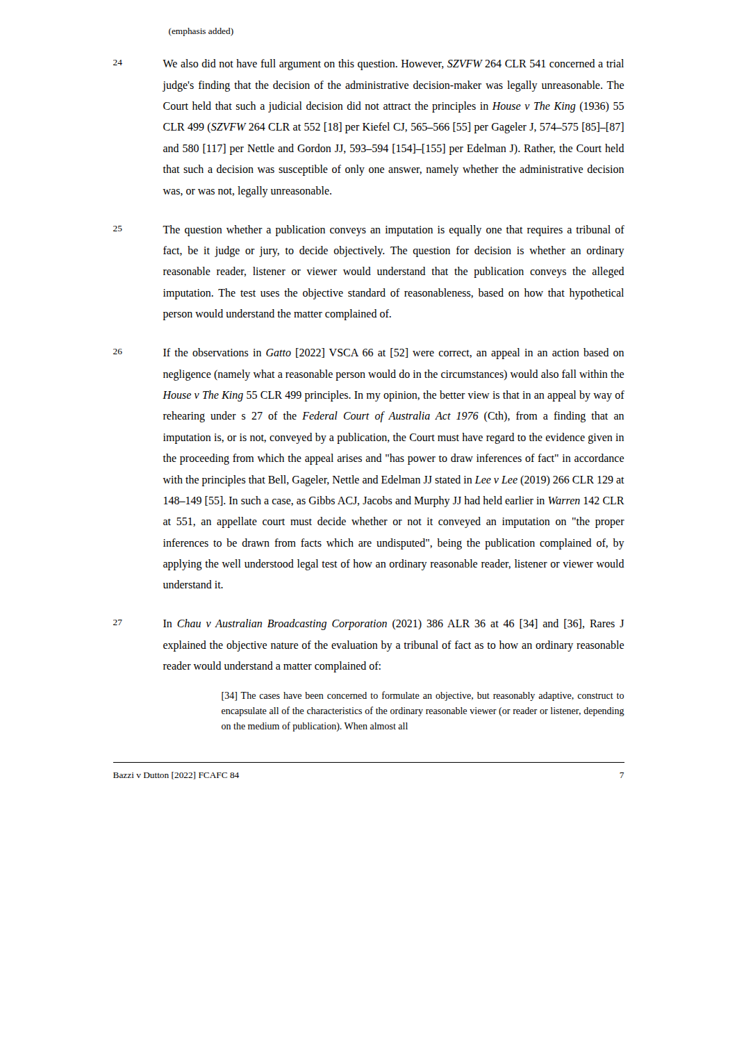(emphasis added)
We also did not have full argument on this question. However, SZVFW 264 CLR 541 concerned a trial judge's finding that the decision of the administrative decision-maker was legally unreasonable. The Court held that such a judicial decision did not attract the principles in House v The King (1936) 55 CLR 499 (SZVFW 264 CLR at 552 [18] per Kiefel CJ, 565–566 [55] per Gageler J, 574–575 [85]–[87] and 580 [117] per Nettle and Gordon JJ, 593–594 [154]–[155] per Edelman J). Rather, the Court held that such a decision was susceptible of only one answer, namely whether the administrative decision was, or was not, legally unreasonable.
The question whether a publication conveys an imputation is equally one that requires a tribunal of fact, be it judge or jury, to decide objectively. The question for decision is whether an ordinary reasonable reader, listener or viewer would understand that the publication conveys the alleged imputation. The test uses the objective standard of reasonableness, based on how that hypothetical person would understand the matter complained of.
If the observations in Gatto [2022] VSCA 66 at [52] were correct, an appeal in an action based on negligence (namely what a reasonable person would do in the circumstances) would also fall within the House v The King 55 CLR 499 principles. In my opinion, the better view is that in an appeal by way of rehearing under s 27 of the Federal Court of Australia Act 1976 (Cth), from a finding that an imputation is, or is not, conveyed by a publication, the Court must have regard to the evidence given in the proceeding from which the appeal arises and "has power to draw inferences of fact" in accordance with the principles that Bell, Gageler, Nettle and Edelman JJ stated in Lee v Lee (2019) 266 CLR 129 at 148–149 [55]. In such a case, as Gibbs ACJ, Jacobs and Murphy JJ had held earlier in Warren 142 CLR at 551, an appellate court must decide whether or not it conveyed an imputation on "the proper inferences to be drawn from facts which are undisputed", being the publication complained of, by applying the well understood legal test of how an ordinary reasonable reader, listener or viewer would understand it.
In Chau v Australian Broadcasting Corporation (2021) 386 ALR 36 at 46 [34] and [36], Rares J explained the objective nature of the evaluation by a tribunal of fact as to how an ordinary reasonable reader would understand a matter complained of:
[34] The cases have been concerned to formulate an objective, but reasonably adaptive, construct to encapsulate all of the characteristics of the ordinary reasonable viewer (or reader or listener, depending on the medium of publication). When almost all
Bazzi v Dutton [2022] FCAFC 84 7